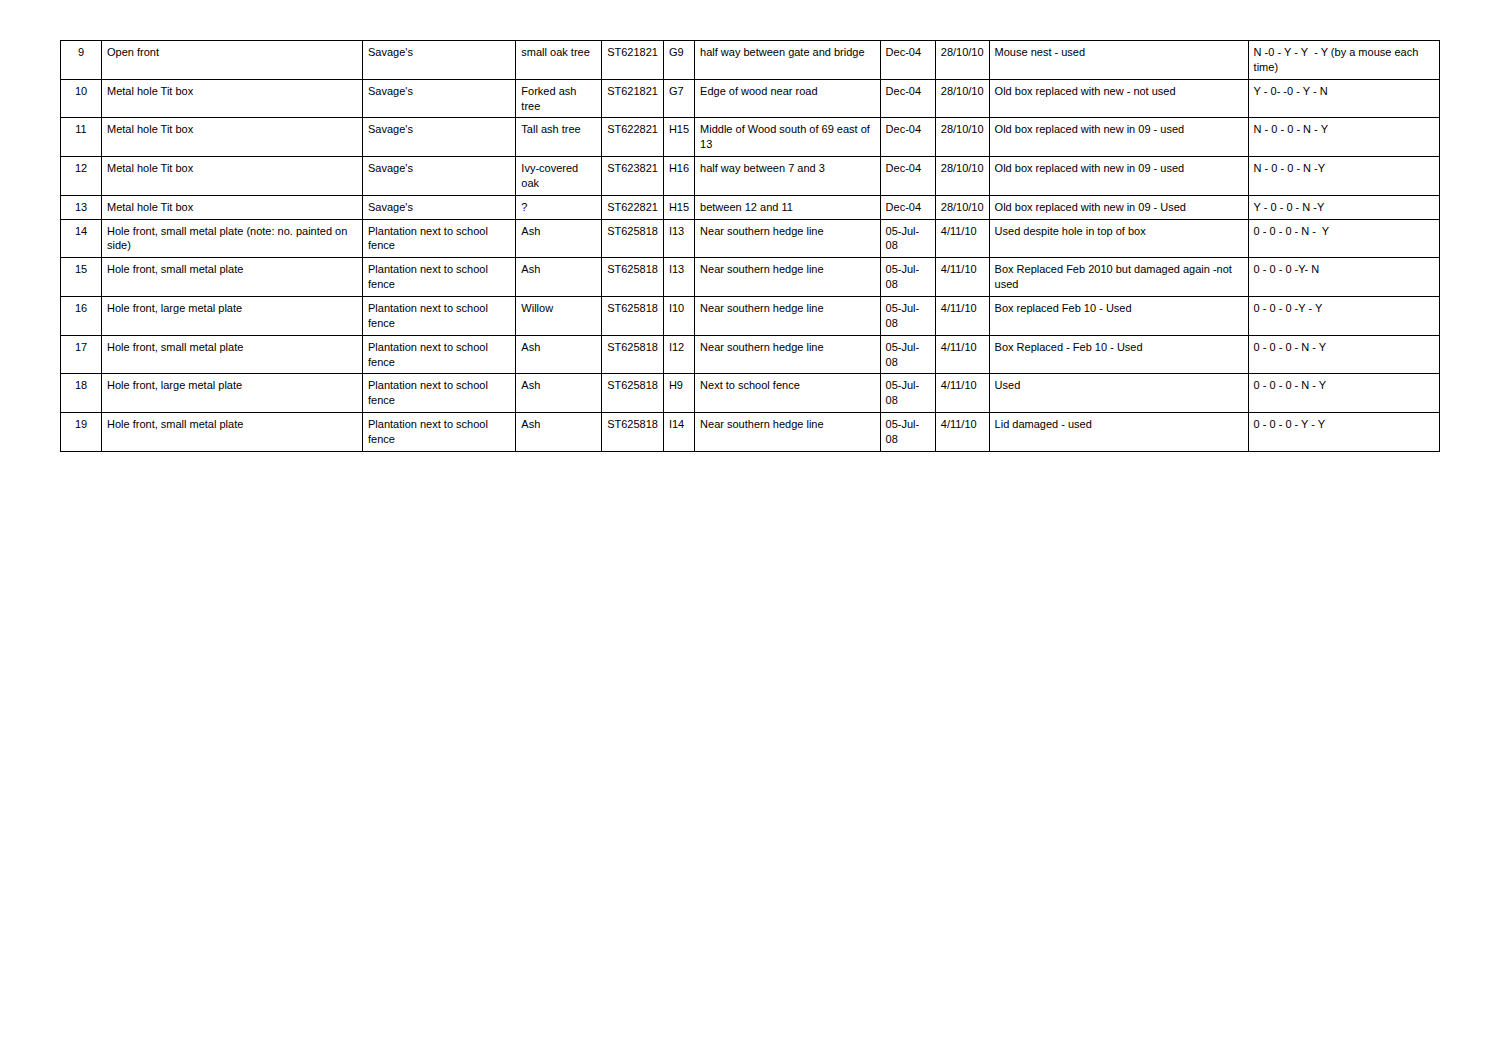| 9 | Open front | Savage's | small oak tree | ST621821 | G9 | half way between gate and bridge | Dec-04 | 28/10/10 | Mouse nest - used | N -0 - Y - Y - Y (by a mouse each time) |
| 10 | Metal hole Tit box | Savage's | Forked ash tree | ST621821 | G7 | Edge of wood near road | Dec-04 | 28/10/10 | Old box replaced with new - not used | Y - 0- -0 - Y - N |
| 11 | Metal hole Tit box | Savage's | Tall ash tree | ST622821 | H15 | Middle of Wood south of 69 east of 13 | Dec-04 | 28/10/10 | Old box replaced with new in 09 - used | N - 0 - 0 - N - Y |
| 12 | Metal hole Tit box | Savage's | Ivy-covered oak | ST623821 | H16 | half way between 7 and 3 | Dec-04 | 28/10/10 | Old box replaced with new in 09 - used | N - 0 - 0 - N -Y |
| 13 | Metal hole Tit box | Savage's | ? | ST622821 | H15 | between 12 and 11 | Dec-04 | 28/10/10 | Old box replaced with new in 09 - Used | Y - 0 - 0 - N -Y |
| 14 | Hole front, small metal plate (note: no. painted on side) | Plantation next to school fence | Ash | ST625818 | I13 | Near southern hedge line | 05-Jul-08 | 4/11/10 | Used despite hole in top of box | 0 - 0 - 0 - N - Y |
| 15 | Hole front, small metal plate | Plantation next to school fence | Ash | ST625818 | I13 | Near southern hedge line | 05-Jul-08 | 4/11/10 | Box Replaced Feb 2010 but damaged again -not used | 0 - 0 - 0 -Y- N |
| 16 | Hole front, large metal plate | Plantation next to school fence | Willow | ST625818 | I10 | Near southern hedge line | 05-Jul-08 | 4/11/10 | Box replaced Feb 10 - Used | 0 - 0 - 0 -Y - Y |
| 17 | Hole front, small metal plate | Plantation next to school fence | Ash | ST625818 | I12 | Near southern hedge line | 05-Jul-08 | 4/11/10 | Box Replaced - Feb 10 - Used | 0 - 0 - 0 - N - Y |
| 18 | Hole front, large metal plate | Plantation next to school fence | Ash | ST625818 | H9 | Next to school fence | 05-Jul-08 | 4/11/10 | Used | 0 - 0 - 0 - N - Y |
| 19 | Hole front, small metal plate | Plantation next to school fence | Ash | ST625818 | I14 | Near southern hedge line | 05-Jul-08 | 4/11/10 | Lid damaged - used | 0 - 0 - 0 - Y - Y |